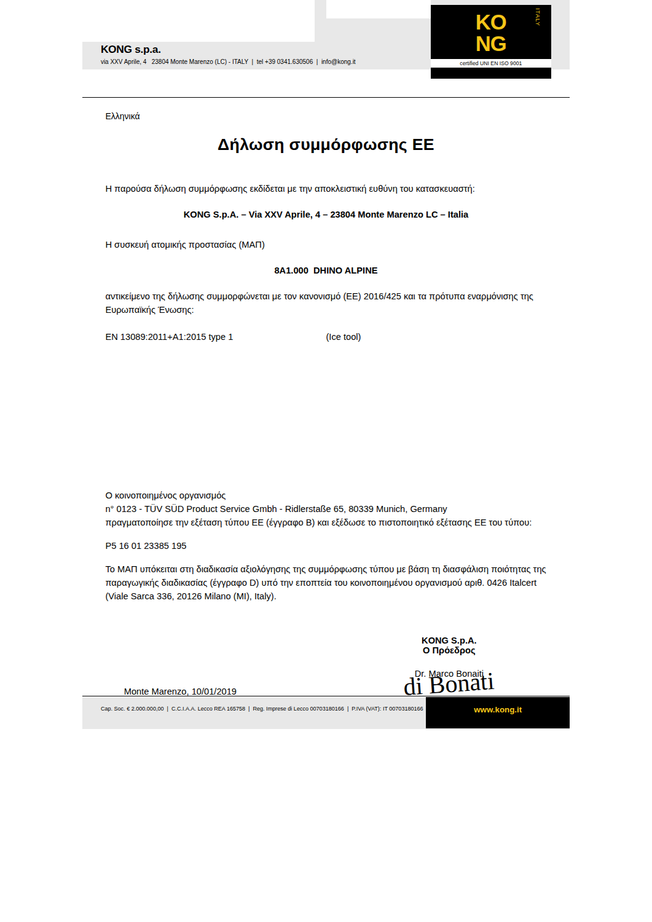KO
NG
ITALY
certified UNI EN ISO 9001
KONG s.p.a.
via XXV Aprile, 4 23804 Monte Marenzo (LC) - ITALY | tel +39 0341.630506 | info@kong.it
Ελληνικά
Δήλωση συμμόρφωσης ΕΕ
Η παρούσα δήλωση συμμόρφωσης εκδίδεται με την αποκλειστική ευθύνη του κατασκευαστή:
KONG S.p.A. – Via XXV Aprile, 4 – 23804 Monte Marenzo LC – Italia
Η συσκευή ατομικής προστασίας (ΜΑΠ)
8A1.000 DHINO ALPINE
αντικείμενο της δήλωσης συμμορφώνεται με τον κανονισμό (ΕΕ) 2016/425 και τα πρότυπα εναρμόνισης της Ευρωπαϊκής Ένωσης:
EN 13089:2011+A1:2015 type 1 (Ice tool)
Ο κοινοποιημένος οργανισμός
n° 0123 - TÜV SÜD Product Service Gmbh - Ridlerstaße 65, 80339 Munich, Germany
πραγματοποίησε την εξέταση τύπου ΕΕ (έγγραφο Β) και εξέδωσε το πιστοποιητικό εξέτασης ΕΕ του τύπου:
P5 16 01 23385 195
Το ΜΑΠ υπόκειται στη διαδικασία αξιολόγησης της συμμόρφωσης τύπου με βάση τη διασφάλιση ποιότητας της παραγωγικής διαδικασίας (έγγραφο D) υπό την εποπτεία του κοινοποιημένου οργανισμού αριθ. 0426 Italcert (Viale Sarca 336, 20126 Milano (MI), Italy).
KONG S.p.A.
Ο Πρόεδρος
Dr. Marco Bonaiti
di Bonati
Monte Marenzo, 10/01/2019
Cap. Soc. € 2.000.000,00 | C.C.I.A.A. Lecco REA 165758 | Reg. Imprese di Lecco 00703180166 | P.IVA (VAT): IT 00703180166
www.kong.it